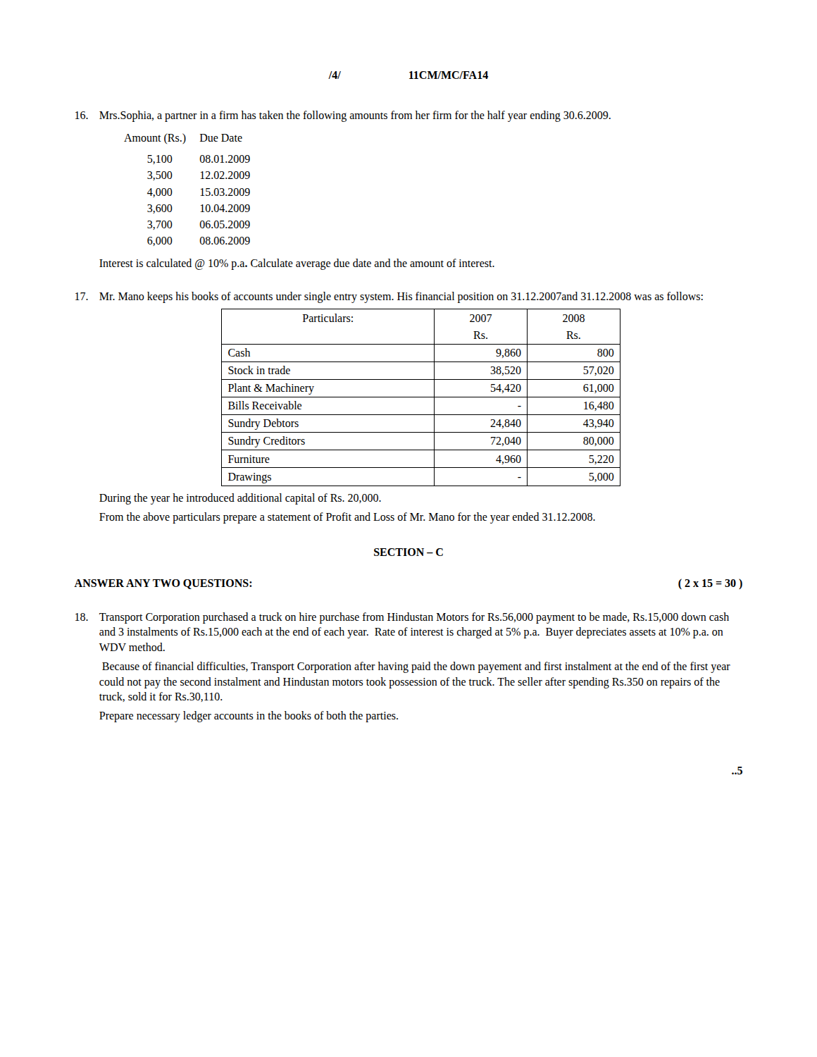/4/ 11CM/MC/FA14
16.
Mrs.Sophia, a partner in a firm has taken the following amounts from her firm for the half year ending 30.6.2009.
| Amount (Rs.) | Due Date |
| --- | --- |
| 5,100 | 08.01.2009 |
| 3,500 | 12.02.2009 |
| 4,000 | 15.03.2009 |
| 3,600 | 10.04.2009 |
| 3,700 | 06.05.2009 |
| 6,000 | 08.06.2009 |
Interest is calculated @ 10% p.a. Calculate average due date and the amount of interest.
17.
Mr. Mano keeps his books of accounts under single entry system. His financial position on 31.12.2007and 31.12.2008 was as follows:
| Particulars: | 2007 | 2008 |
| --- | --- | --- |
| | Rs. | Rs. |
| Cash | 9,860 | 800 |
| Stock in trade | 38,520 | 57,020 |
| Plant & Machinery | 54,420 | 61,000 |
| Bills Receivable | - | 16,480 |
| Sundry Debtors | 24,840 | 43,940 |
| Sundry Creditors | 72,040 | 80,000 |
| Furniture | 4,960 | 5,220 |
| Drawings | - | 5,000 |
During the year he introduced additional capital of Rs. 20,000.
From the above particulars prepare a statement of Profit and Loss of Mr. Mano for the year ended 31.12.2008.
SECTION – C
ANSWER ANY TWO QUESTIONS: ( 2 x 15 = 30 )
18.
Transport Corporation purchased a truck on hire purchase from Hindustan Motors for Rs.56,000 payment to be made, Rs.15,000 down cash and 3 instalments of Rs.15,000 each at the end of each year. Rate of interest is charged at 5% p.a. Buyer depreciates assets at 10% p.a. on WDV method.
Because of financial difficulties, Transport Corporation after having paid the down payement and first instalment at the end of the first year could not pay the second instalment and Hindustan motors took possession of the truck. The seller after spending Rs.350 on repairs of the truck, sold it for Rs.30,110.
Prepare necessary ledger accounts in the books of both the parties.
..5